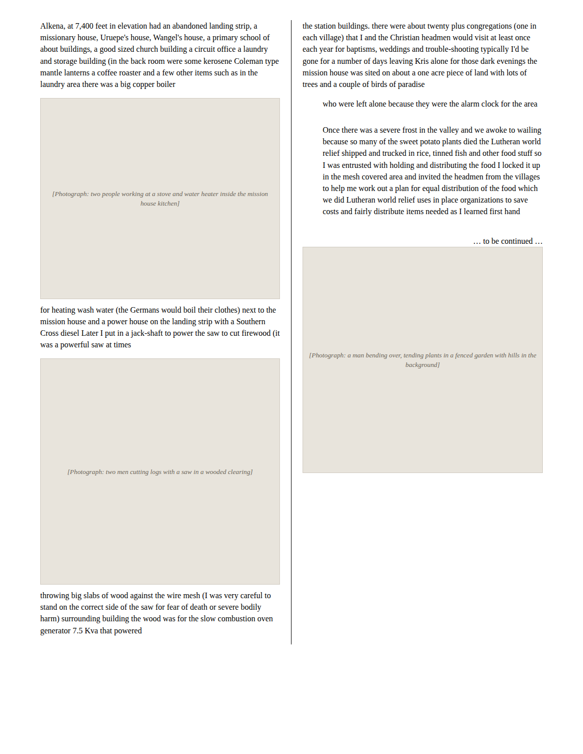Alkena, at 7,400 feet in elevation had an abandoned landing strip, a missionary house, Uruepe's house, Wangel's house, a primary school of about buildings, a good sized church building a circuit office a laundry and storage building (in the back room were some kerosene Coleman type mantle lanterns a coffee roaster and a few other items such as in the laundry area there was a big copper boiler
[Photograph: two people working at a stove and water heater inside the mission house kitchen]
for heating wash water (the Germans would boil their clothes) next to the mission house and a power house on the landing strip with a Southern Cross diesel Later I put in a jack-shaft to power the saw to cut firewood (it was a powerful saw at times
[Photograph: two men cutting logs with a saw in a wooded clearing]
throwing big slabs of wood against the wire mesh (I was very careful to stand on the correct side of the saw for fear of death or severe bodily harm) surrounding building the wood was for the slow combustion oven generator 7.5 Kva that powered
the station buildings. there were about twenty plus congregations (one in each village) that I and the Christian headmen would visit at least once each year for baptisms, weddings and trouble-shooting typically I'd be gone for a number of days leaving Kris alone for those dark evenings the mission house was sited on about a one acre piece of land with lots of trees and a couple of birds of paradise
who were left alone because they were the alarm clock for the area
Once there was a severe frost in the valley and we awoke to wailing because so many of the sweet potato plants died the Lutheran world relief shipped and trucked in rice, tinned fish and other food stuff so I was entrusted with holding and distributing the food I locked it up in the mesh covered area and invited the headmen from the villages to help me work out a plan for equal distribution of the food which we did Lutheran world relief uses in place organizations to save costs and fairly distribute items needed as I learned first hand
… to be continued …
[Photograph: a man bending over, tending plants in a fenced garden with hills in the background]